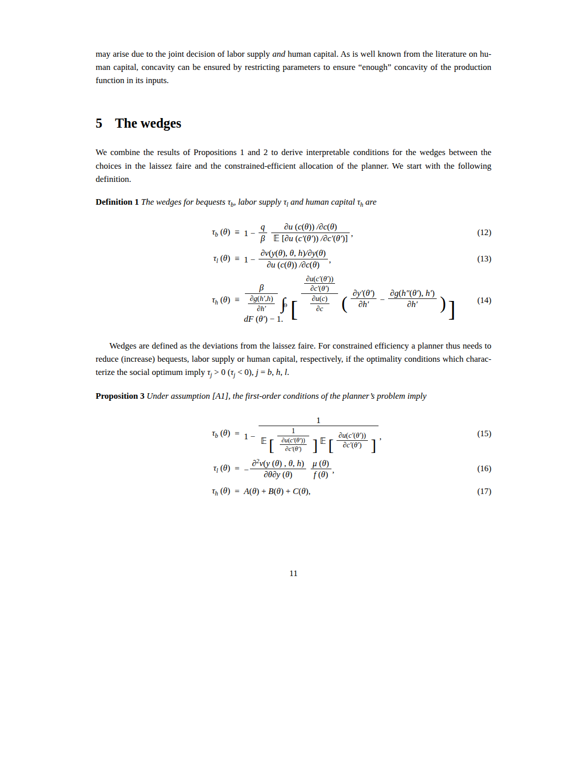may arise due to the joint decision of labor supply and human capital. As is well known from the literature on human capital, concavity can be ensured by restricting parameters to ensure “enough” concavity of the production function in its inputs.
5 The wedges
We combine the results of Propositions 1 and 2 to derive interpretable conditions for the wedges between the choices in the laissez faire and the constrained-efficient allocation of the planner. We start with the following definition.
Definition 1 The wedges for bequests τb, labor supply τl and human capital τh are
| τ b ( θ ) | ≡ | 1 − q β ∂u ( c ( θ )) /∂c ( θ ) 𝔼 [ ∂u ( c′ ( θ′ )) /∂c′ ( θ′ )] , | (12) |
| τ l ( θ ) | ≡ | 1 − ∂v ( y ( θ ), θ , h ) /∂y ( θ ) ∂u ( c ( θ )) /∂c ( θ ) , | (13) |
| τ h ( θ ) | ≡ | β ∂g ( h′ , h ) ∂h′ ∫ Θ [ ∂u ( c′ ( θ′ )) ∂c′ ( θ′ ) ∂u ( c ) ∂c ( ∂y′ ( θ′ ) ∂h′ − ∂g ( h″ ( θ′ ), h′ ) ∂h′ ) ] dF ( θ′ ) − 1. | (14) |
Wedges are defined as the deviations from the laissez faire. For constrained efficiency a planner thus needs to reduce (increase) bequests, labor supply or human capital, respectively, if the optimality conditions which characterize the social optimum imply τj > 0 (τj < 0), j = b, h, l.
Proposition 3 Under assumption [A1], the first-order conditions of the planner’s problem imply
| τ b ( θ ) | = | 1 − 1 𝔼 [ 1 ∂u ( c′ ( θ′ )) ∂c′ ( θ′ ) ] 𝔼 [ ∂u ( c′ ( θ′ )) ∂c′ ( θ′ ) ] , | (15) |
| τ l ( θ ) | = | − ∂ 2 v ( y ( θ ) , θ , h ) ∂θ∂y ( θ ) μ ( θ ) f ( θ ) , | (16) |
| τ h ( θ ) | = | A ( θ ) + B ( θ ) + C ( θ ), | (17) |
11